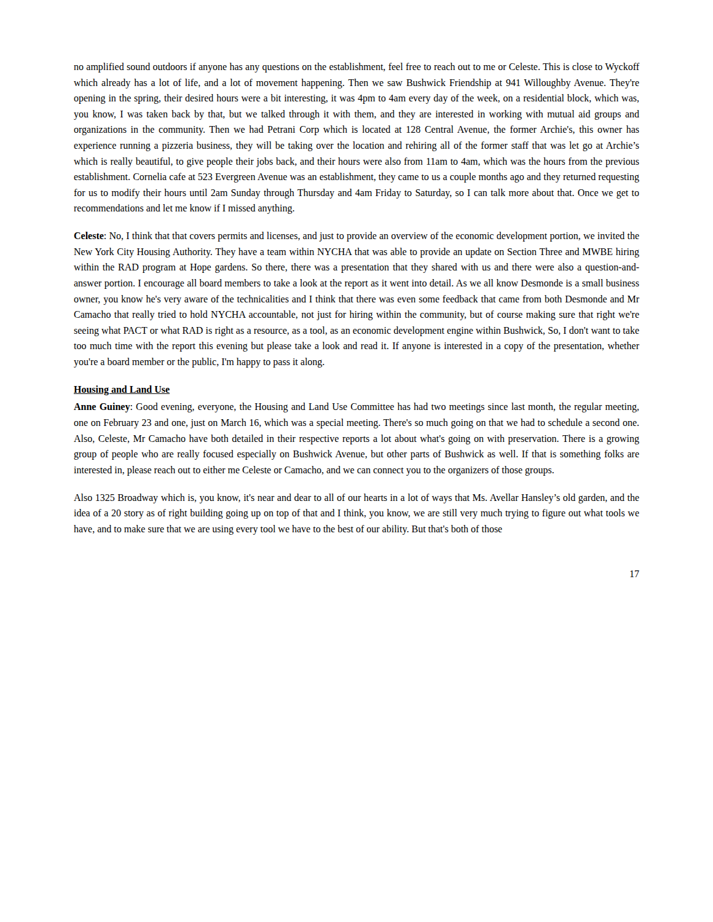no amplified sound outdoors if anyone has any questions on the establishment, feel free to reach out to me or Celeste. This is close to Wyckoff which already has a lot of life, and a lot of movement happening. Then we saw Bushwick Friendship at 941 Willoughby Avenue. They're opening in the spring, their desired hours were a bit interesting, it was 4pm to 4am every day of the week, on a residential block, which was, you know, I was taken back by that, but we talked through it with them, and they are interested in working with mutual aid groups and organizations in the community. Then we had Petrani Corp which is located at 128 Central Avenue, the former Archie's, this owner has experience running a pizzeria business, they will be taking over the location and rehiring all of the former staff that was let go at Archie’s which is really beautiful, to give people their jobs back, and their hours were also from 11am to 4am, which was the hours from the previous establishment. Cornelia cafe at 523 Evergreen Avenue was an establishment, they came to us a couple months ago and they returned requesting for us to modify their hours until 2am Sunday through Thursday and 4am Friday to Saturday, so I can talk more about that. Once we get to recommendations and let me know if I missed anything.
Celeste: No, I think that that covers permits and licenses, and just to provide an overview of the economic development portion, we invited the New York City Housing Authority. They have a team within NYCHA that was able to provide an update on Section Three and MWBE hiring within the RAD program at Hope gardens. So there, there was a presentation that they shared with us and there were also a question-and-answer portion. I encourage all board members to take a look at the report as it went into detail. As we all know Desmonde is a small business owner, you know he's very aware of the technicalities and I think that there was even some feedback that came from both Desmonde and Mr Camacho that really tried to hold NYCHA accountable, not just for hiring within the community, but of course making sure that right we're seeing what PACT or what RAD is right as a resource, as a tool, as an economic development engine within Bushwick, So, I don't want to take too much time with the report this evening but please take a look and read it. If anyone is interested in a copy of the presentation, whether you're a board member or the public, I'm happy to pass it along.
Housing and Land Use
Anne Guiney: Good evening, everyone, the Housing and Land Use Committee has had two meetings since last month, the regular meeting, one on February 23 and one, just on March 16, which was a special meeting. There's so much going on that we had to schedule a second one. Also, Celeste, Mr Camacho have both detailed in their respective reports a lot about what's going on with preservation. There is a growing group of people who are really focused especially on Bushwick Avenue, but other parts of Bushwick as well. If that is something folks are interested in, please reach out to either me Celeste or Camacho, and we can connect you to the organizers of those groups.
Also 1325 Broadway which is, you know, it's near and dear to all of our hearts in a lot of ways that Ms. Avellar Hansley’s old garden, and the idea of a 20 story as of right building going up on top of that and I think, you know, we are still very much trying to figure out what tools we have, and to make sure that we are using every tool we have to the best of our ability. But that's both of those
17